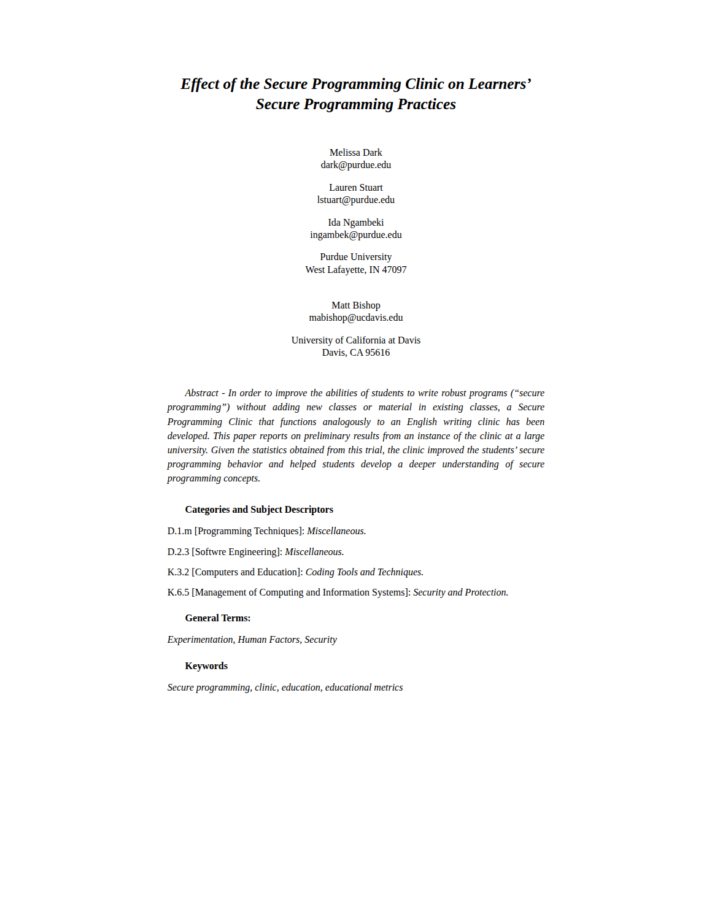Effect of the Secure Programming Clinic on Learners’ Secure Programming Practices
Melissa Dark
dark@purdue.edu
Lauren Stuart
lstuart@purdue.edu
Ida Ngambeki
ingambek@purdue.edu
Purdue University
West Lafayette, IN 47097
Matt Bishop
mabishop@ucdavis.edu
University of California at Davis
Davis, CA 95616
Abstract - In order to improve the abilities of students to write robust programs (“secure programming”) without adding new classes or material in existing classes, a Secure Programming Clinic that functions analogously to an English writing clinic has been developed. This paper reports on preliminary results from an instance of the clinic at a large university. Given the statistics obtained from this trial, the clinic improved the students’ secure programming behavior and helped students develop a deeper understanding of secure programming concepts.
Categories and Subject Descriptors
D.1.m [Programming Techniques]: Miscellaneous.
D.2.3 [Softwre Engineering]: Miscellaneous.
K.3.2 [Computers and Education]: Coding Tools and Techniques.
K.6.5 [Management of Computing and Information Systems]: Security and Protection.
General Terms:
Experimentation, Human Factors, Security
Keywords
Secure programming, clinic, education, educational metrics